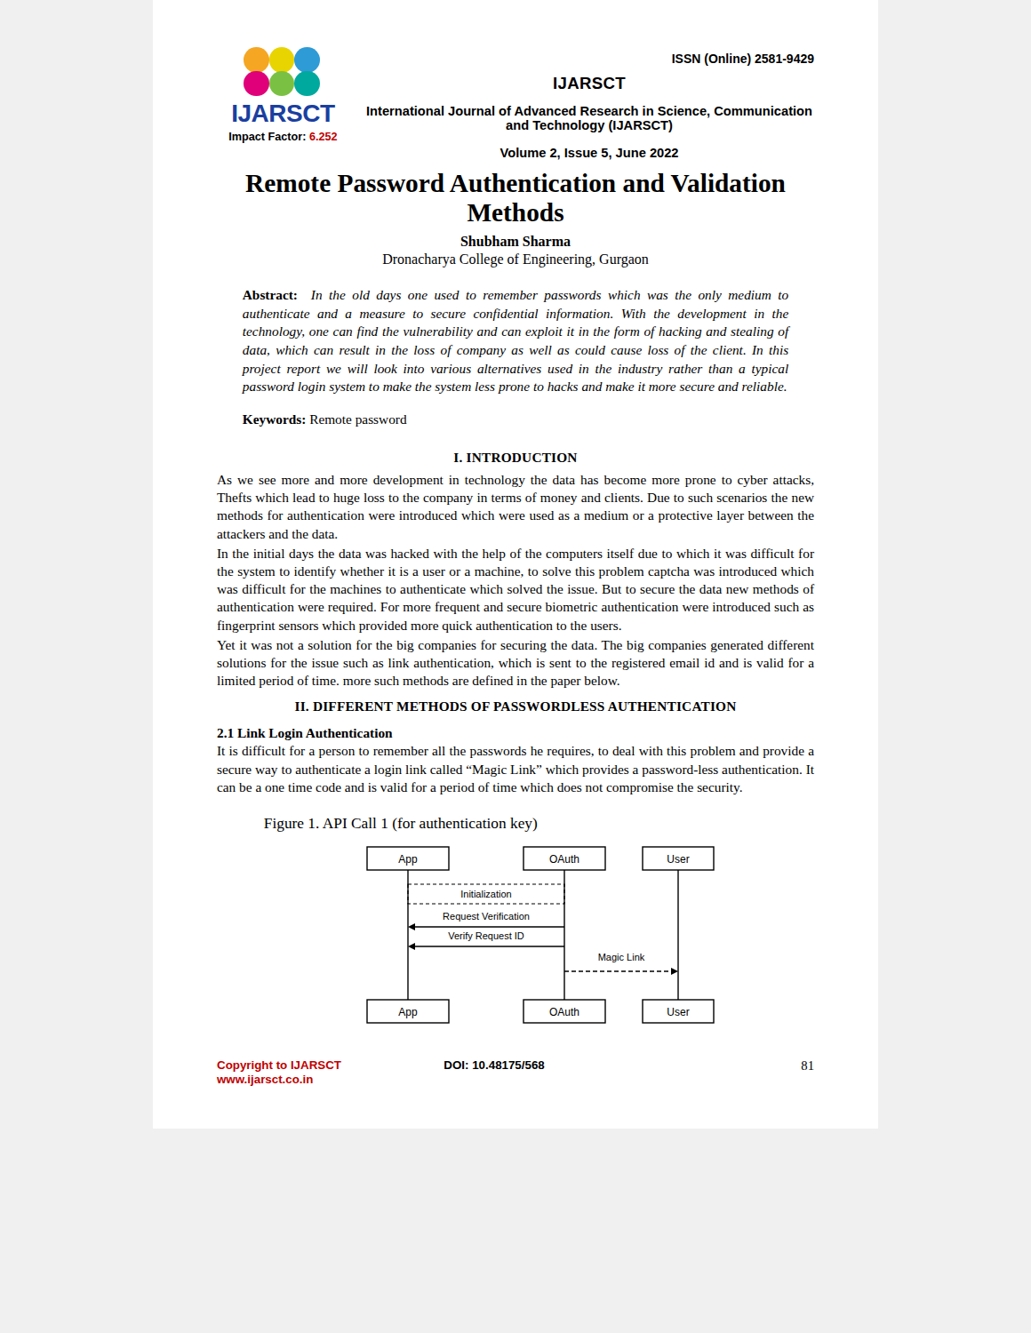IJARSCT
Impact Factor: 6.252
ISSN (Online) 2581-9429
IJARSCT
International Journal of Advanced Research in Science, Communication and Technology (IJARSCT)
Volume 2, Issue 5, June 2022
Remote Password Authentication and Validation
Methods
Shubham Sharma
Dronacharya College of Engineering, Gurgaon
Abstract: In the old days one used to remember passwords which was the only medium to authenticate and a measure to secure confidential information. With the development in the technology, one can find the vulnerability and can exploit it in the form of hacking and stealing of data, which can result in the loss of company as well as could cause loss of the client. In this project report we will look into various alternatives used in the industry rather than a typical password login system to make the system less prone to hacks and make it more secure and reliable.
Keywords: Remote password
I. INTRODUCTION
As we see more and more development in technology the data has become more prone to cyber attacks, Thefts which lead to huge loss to the company in terms of money and clients. Due to such scenarios the new methods for authentication were introduced which were used as a medium or a protective layer between the attackers and the data.
In the initial days the data was hacked with the help of the computers itself due to which it was difficult for the system to identify whether it is a user or a machine, to solve this problem captcha was introduced which was difficult for the machines to authenticate which solved the issue. But to secure the data new methods of authentication were required. For more frequent and secure biometric authentication were introduced such as fingerprint sensors which provided more quick authentication to the users.
Yet it was not a solution for the big companies for securing the data. The big companies generated different solutions for the issue such as link authentication, which is sent to the registered email id and is valid for a limited period of time. more such methods are defined in the paper below.
II. DIFFERENT METHODS OF PASSWORDLESS AUTHENTICATION
2.1 Link Login Authentication
It is difficult for a person to remember all the passwords he requires, to deal with this problem and provide a secure way to authenticate a login link called “Magic Link” which provides a password-less authentication. It can be a one time code and is valid for a period of time which does not compromise the security.
Figure 1. API Call 1 (for authentication key)
App OAuth User App OAuth User Initialization Request Verification Verify Request ID Magic Link
Copyright to IJARSCT www.ijarsct.co.in
DOI: 10.48175/568
81